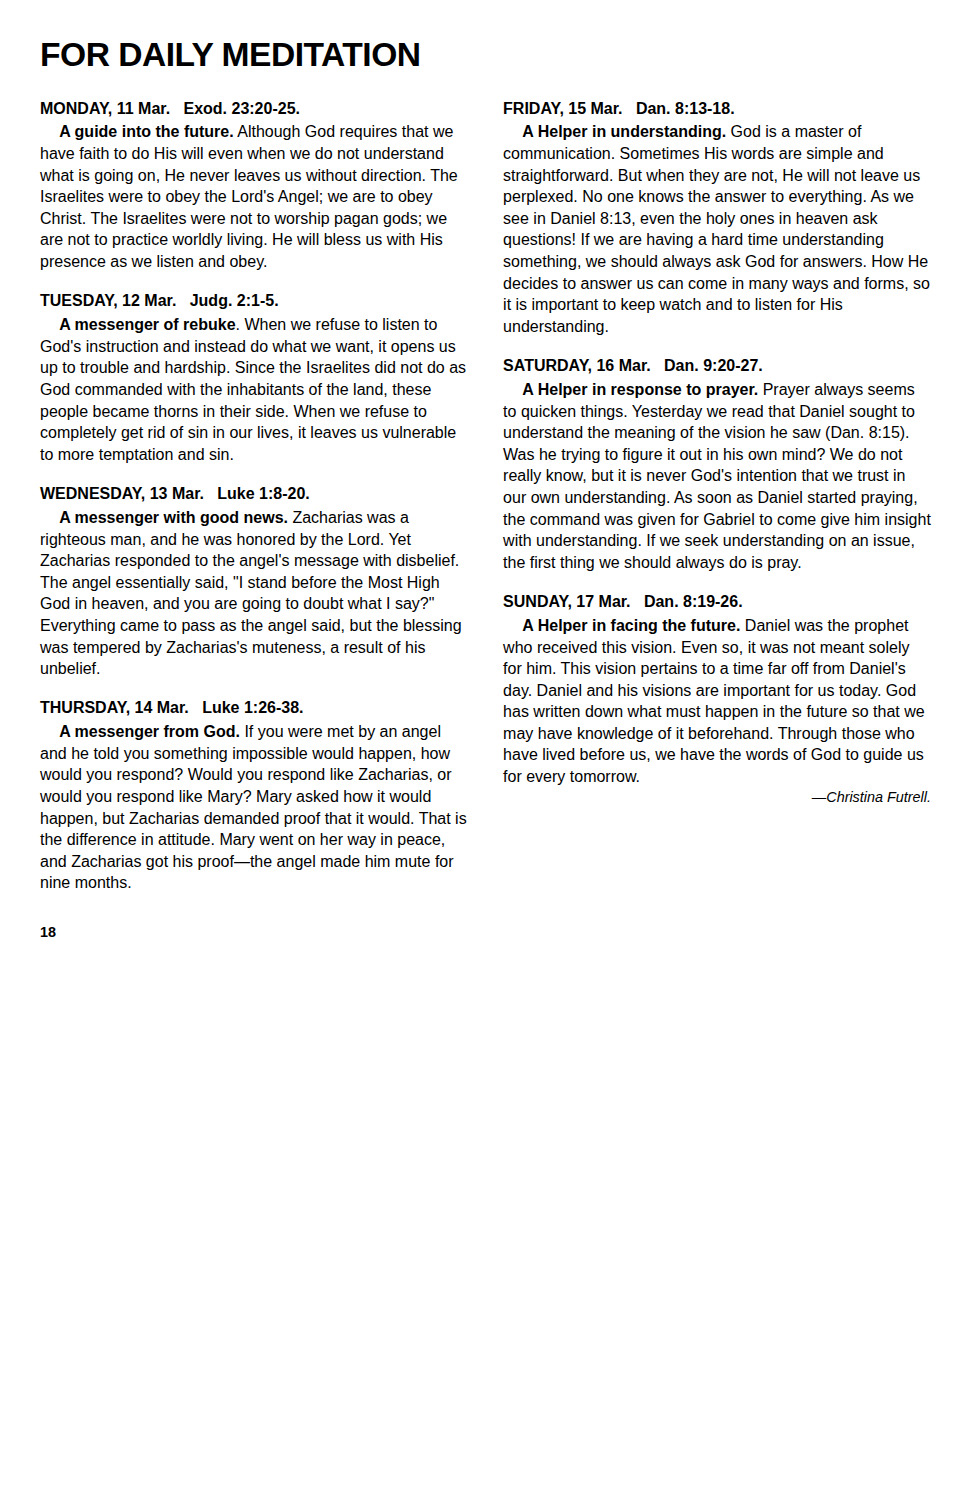For Daily Meditation
MONDAY, 11 Mar. Exod. 23:20-25.
A guide into the future. Although God requires that we have faith to do His will even when we do not understand what is going on, He never leaves us without direction. The Israelites were to obey the Lord's Angel; we are to obey Christ. The Israelites were not to worship pagan gods; we are not to practice worldly living. He will bless us with His presence as we listen and obey.
TUESDAY, 12 Mar. Judg. 2:1-5.
A messenger of rebuke. When we refuse to listen to God's instruction and instead do what we want, it opens us up to trouble and hardship. Since the Israelites did not do as God commanded with the inhabitants of the land, these people became thorns in their side. When we refuse to completely get rid of sin in our lives, it leaves us vulnerable to more temptation and sin.
WEDNESDAY, 13 Mar. Luke 1:8-20.
A messenger with good news. Zacharias was a righteous man, and he was honored by the Lord. Yet Zacharias responded to the angel's message with disbelief. The angel essentially said, "I stand before the Most High God in heaven, and you are going to doubt what I say?" Everything came to pass as the angel said, but the blessing was tempered by Zacharias's muteness, a result of his unbelief.
THURSDAY, 14 Mar. Luke 1:26-38.
A messenger from God. If you were met by an angel and he told you something impossible would happen, how would you respond? Would you respond like Zacharias, or would you respond like Mary? Mary asked how it would happen, but Zacharias demanded proof that it would. That is the difference in attitude. Mary went on her way in peace, and Zacharias got his proof—the angel made him mute for nine months.
FRIDAY, 15 Mar. Dan. 8:13-18.
A Helper in understanding. God is a master of communication. Sometimes His words are simple and straightforward. But when they are not, He will not leave us perplexed. No one knows the answer to everything. As we see in Daniel 8:13, even the holy ones in heaven ask questions! If we are having a hard time understanding something, we should always ask God for answers. How He decides to answer us can come in many ways and forms, so it is important to keep watch and to listen for His understanding.
SATURDAY, 16 Mar. Dan. 9:20-27.
A Helper in response to prayer. Prayer always seems to quicken things. Yesterday we read that Daniel sought to understand the meaning of the vision he saw (Dan. 8:15). Was he trying to figure it out in his own mind? We do not really know, but it is never God's intention that we trust in our own understanding. As soon as Daniel started praying, the command was given for Gabriel to come give him insight with understanding. If we seek understanding on an issue, the first thing we should always do is pray.
SUNDAY, 17 Mar. Dan. 8:19-26.
A Helper in facing the future. Daniel was the prophet who received this vision. Even so, it was not meant solely for him. This vision pertains to a time far off from Daniel's day. Daniel and his visions are important for us today. God has written down what must happen in the future so that we may have knowledge of it beforehand. Through those who have lived before us, we have the words of God to guide us for every tomorrow.
—Christina Futrell.
18